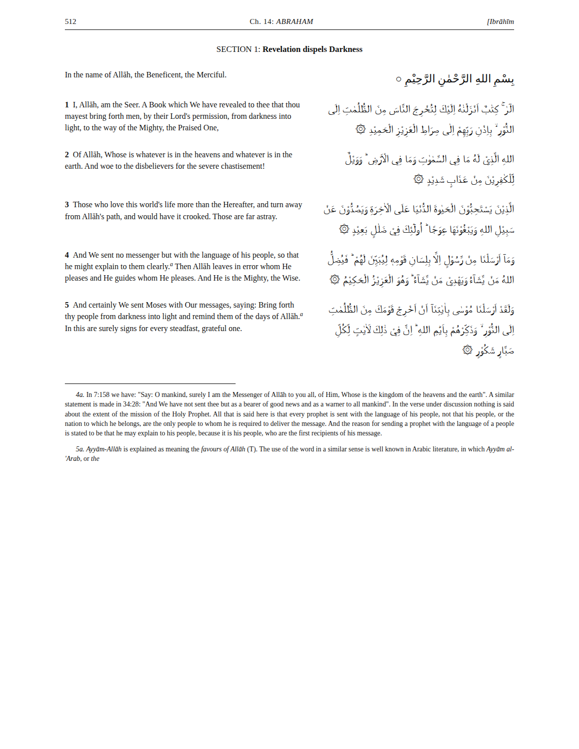512 Ch. 14: ABRAHAM [Ibrāhīm
SECTION 1: Revelation dispels Darkness
In the name of Allāh, the Beneficent, the Merciful.
بِسْمِ اللهِ الرَّحْمٰنِ الرَّحِيْمِ ○
1 I, Allāh, am the Seer. A Book which We have revealed to thee that thou mayest bring forth men, by their Lord's permission, from darkness into light, to the way of the Mighty, the Praised One,
الٓرٰ ۚ كِتٰبٌ اَنْزَلْنٰهُ اِلَيْكَ لِتُخْرِجَ النَّاسَ مِنَ الظُّلُمٰتِ اِلَى النُّوْرِ ۙ بِاِذْنِ رَبِّهِمْ اِلٰى صِرَاطِ الْعَزِيْزِ الْحَمِيْدِ ۞
2 Of Allāh, Whose is whatever is in the heavens and whatever is in the earth. And woe to the disbelievers for the severe chastisement!
اللهِ الَّذِيْ لَهُ مَا فِي السَّمٰوٰتِ وَمَا فِي الْاَرْضِ ؕ وَوَيْلٌ لِّلْكٰفِرِيْنَ مِنْ عَذَابٍ شَدِيْدٍ ۞
3 Those who love this world's life more than the Hereafter, and turn away from Allāh's path, and would have it crooked. Those are far astray.
الَّذِيْنَ يَسْتَحِبُّوْنَ الْحَيٰوةَ الدُّنْيَا عَلَى الْاٰخِرَةِ وَيَصُدُّوْنَ عَنْ سَبِيْلِ اللهِ وَيَبْغُوْنَهَا عِوَجًا ؕ اُولٰٓئِكَ فِيْ ضَلٰلٍ بَعِيْدٍ ۞
4 And We sent no messenger but with the language of his people, so that he might explain to them clearly.a Then Allāh leaves in error whom He pleases and He guides whom He pleases. And He is the Mighty, the Wise.
وَمَآ اَرْسَلْنَا مِنْ رَّسُوْلٍ اِلَّا بِلِسَانِ قَوْمِهٖ لِيُبَيِّنَ لَهُمْ ؕ فَيُضِلُّ اللهُ مَنْ يَّشَآءُ وَيَهْدِيْ مَنْ يَّشَآءُ ؕ وَهُوَ الْعَزِيْزُ الْحَكِيْمُ ۞
5 And certainly We sent Moses with Our messages, saying: Bring forth thy people from darkness into light and remind them of the days of Allāh.a In this are surely signs for every steadfast, grateful one.
وَلَقَدْ اَرْسَلْنَا مُوْسٰى بِاٰيٰتِنَآ اَنْ اَخْرِجْ قَوْمَكَ مِنَ الظُّلُمٰتِ اِلَى النُّوْرِ ۙ وَذَكِّرْهُمْ بِاَيّٰمِ اللهِ ؕ اِنَّ فِيْ ذٰلِكَ لَاٰيٰتٍ لِّكُلِّ صَبَّارٍ شَكُوْرٍ ۞
4a. In 7:158 we have: "Say: O mankind, surely I am the Messenger of Allāh to you all, of Him, Whose is the kingdom of the heavens and the earth". A similar statement is made in 34:28: "And We have not sent thee but as a bearer of good news and as a warner to all mankind". In the verse under discussion nothing is said about the extent of the mission of the Holy Prophet. All that is said here is that every prophet is sent with the language of his people, not that his people, or the nation to which he belongs, are the only people to whom he is required to deliver the message. And the reason for sending a prophet with the language of a people is stated to be that he may explain to his people, because it is his people, who are the first recipients of his message.
5a. Ayyām-Allāh is explained as meaning the favours of Allāh (T). The use of the word in a similar sense is well known in Arabic literature, in which Ayyām al-'Arab, or the